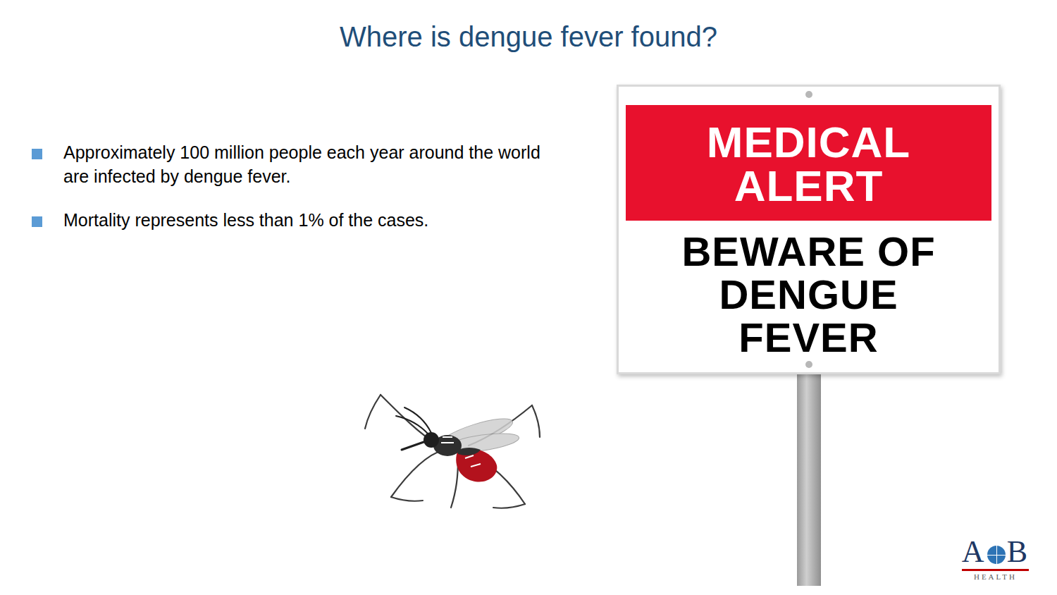Where is dengue fever found?
Approximately 100 million people each year around the world are infected by dengue fever.
Mortality represents less than 1% of the cases.
MEDICAL
ALERT
BEWARE OF
DENGUE
FEVER
A B
HEALTH